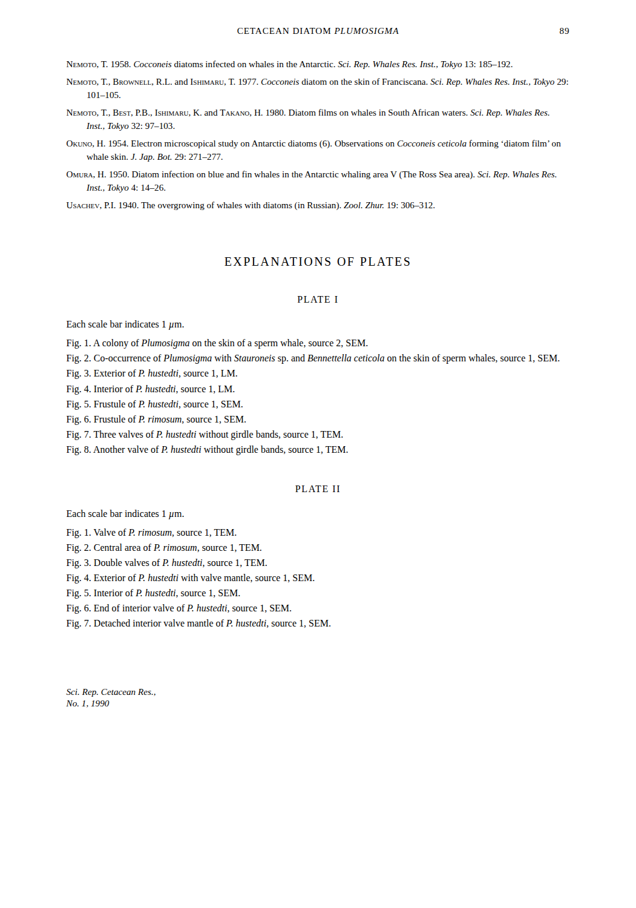CETACEAN DIATOM PLUMOSIGMA
89
Nemoto, T. 1958. Cocconeis diatoms infected on whales in the Antarctic. Sci. Rep. Whales Res. Inst., Tokyo 13: 185–192.
Nemoto, T., Brownell, R.L. and Ishimaru, T. 1977. Cocconeis diatom on the skin of Franciscana. Sci. Rep. Whales Res. Inst., Tokyo 29: 101–105.
Nemoto, T., Best, P.B., Ishimaru, K. and Takano, H. 1980. Diatom films on whales in South African waters. Sci. Rep. Whales Res. Inst., Tokyo 32: 97–103.
Okuno, H. 1954. Electron microscopical study on Antarctic diatoms (6). Observations on Cocconeis ceticola forming ‘diatom film’ on whale skin. J. Jap. Bot. 29: 271–277.
Omura, H. 1950. Diatom infection on blue and fin whales in the Antarctic whaling area V (The Ross Sea area). Sci. Rep. Whales Res. Inst., Tokyo 4: 14–26.
Usachev, P.I. 1940. The overgrowing of whales with diatoms (in Russian). Zool. Zhur. 19: 306–312.
EXPLANATIONS OF PLATES
PLATE I
Each scale bar indicates 1 µm.
Fig. 1. A colony of Plumosigma on the skin of a sperm whale, source 2, SEM.
Fig. 2. Co-occurrence of Plumosigma with Stauroneis sp. and Bennettella ceticola on the skin of sperm whales, source 1, SEM.
Fig. 3. Exterior of P. hustedti, source 1, LM.
Fig. 4. Interior of P. hustedti, source 1, LM.
Fig. 5. Frustule of P. hustedti, source 1, SEM.
Fig. 6. Frustule of P. rimosum, source 1, SEM.
Fig. 7. Three valves of P. hustedti without girdle bands, source 1, TEM.
Fig. 8. Another valve of P. hustedti without girdle bands, source 1, TEM.
PLATE II
Each scale bar indicates 1 µm.
Fig. 1. Valve of P. rimosum, source 1, TEM.
Fig. 2. Central area of P. rimosum, source 1, TEM.
Fig. 3. Double valves of P. hustedti, source 1, TEM.
Fig. 4. Exterior of P. hustedti with valve mantle, source 1, SEM.
Fig. 5. Interior of P. hustedti, source 1, SEM.
Fig. 6. End of interior valve of P. hustedti, source 1, SEM.
Fig. 7. Detached interior valve mantle of P. hustedti, source 1, SEM.
Sci. Rep. Cetacean Res., No. 1, 1990